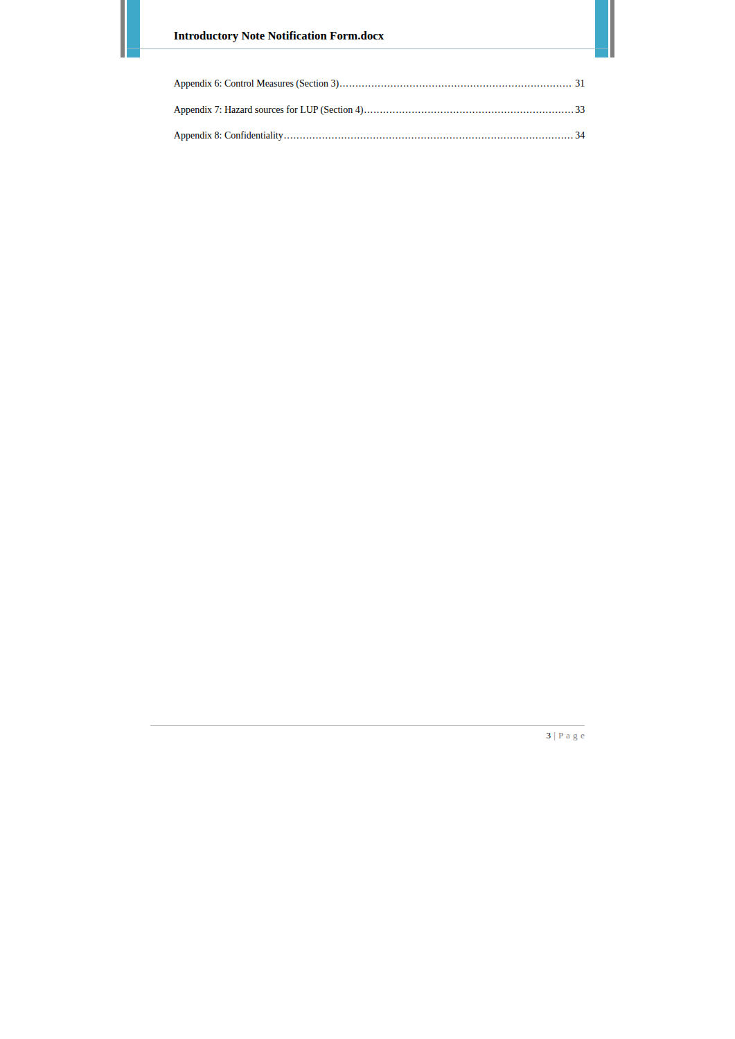Introductory Note Notification Form.docx
Appendix 6: Control Measures (Section 3) .......................................................................................... 31
Appendix 7: Hazard sources for LUP (Section 4) .............................................................................. 33
Appendix 8: Confidentiality ................................................................................................ 34
3 | P a g e